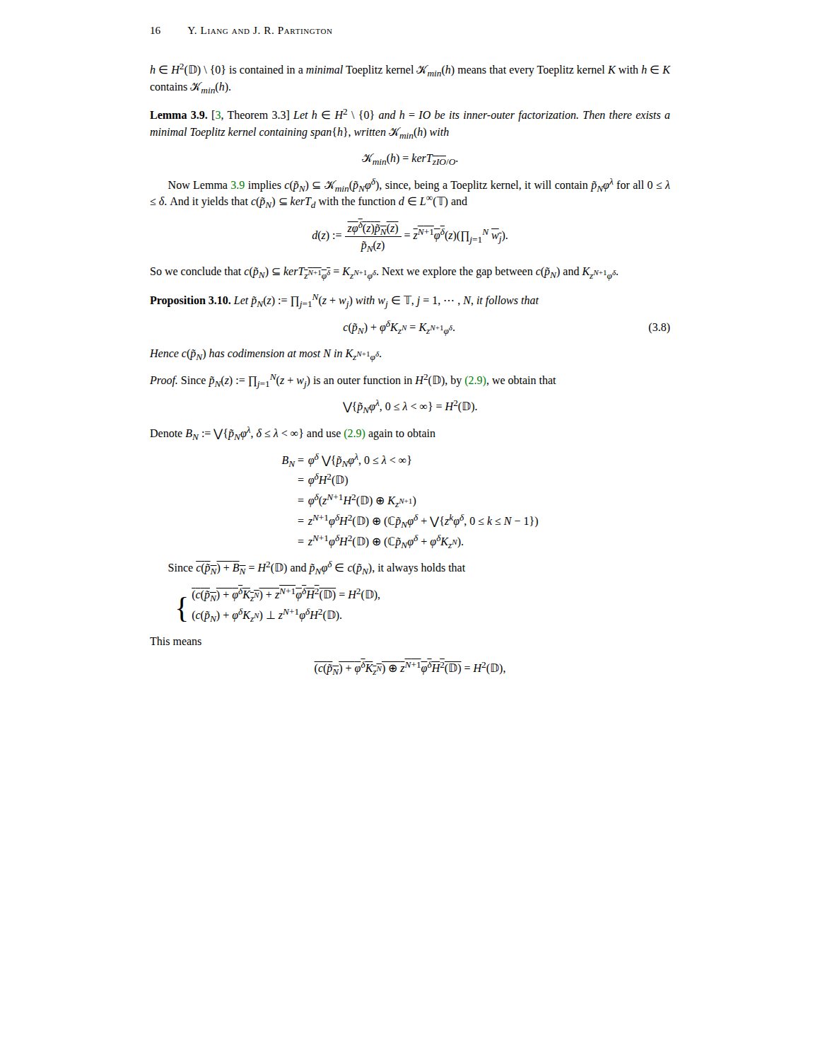16 Y. Liang and J. R. Partington
h ∈ H2(𝔻) \ {0} is contained in a minimal Toeplitz kernel 𝒦min(h) means that every Toeplitz kernel K with h ∈ K contains 𝒦min(h).
Lemma 3.9. [3, Theorem 3.3] Let h ∈ H2 \ {0} and h = IO be its inner-outer factorization. Then there exists a minimal Toeplitz kernel containing span{h}, written 𝒦min(h) with
𝒦min(h) = kerTzIO/O.
Now Lemma 3.9 implies c(p̃N) ⊆ 𝒦min(p̃Nφδ), since, being a Toeplitz kernel, it will contain p̃Nφλ for all 0 ≤ λ ≤ δ. And it yields that c(p̃N) ⊆ kerTd with the function d ∈ L∞(𝕋) and
d(z) := zφδ(z)p̃N(z) p̃N(z) = zN+1φδ(z)(∏j=1N wj).
So we conclude that c(p̃N) ⊆ kerTzN+1φδ = KzN+1φδ. Next we explore the gap between c(p̃N) and KzN+1φδ.
Proposition 3.10. Let p̃N(z) := ∏j=1N(z + wj) with wj ∈ 𝕋, j = 1, ⋯ , N, it follows that
(3.8) c(p̃N) + φδKzN = KzN+1φδ.
Hence c(p̃N) has codimension at most N in KzN+1φδ.
Proof. Since p̃N(z) := ∏j=1N(z + wj) is an outer function in H2(𝔻), by (2.9), we obtain that
⋁{p̃Nφλ, 0 ≤ λ < ∞} = H2(𝔻).
Denote BN := ⋁{p̃Nφλ, δ ≤ λ < ∞} and use (2.9) again to obtain
BN =
φδ ⋁{p̃Nφλ, 0 ≤ λ < ∞}
=
φδH2(𝔻)
=
φδ(zN+1H2(𝔻) ⊕ KzN+1)
=
zN+1φδH2(𝔻) ⊕ (ℂp̃Nφδ + ⋁{zkφδ, 0 ≤ k ≤ N − 1})
=
zN+1φδH2(𝔻) ⊕ (ℂp̃Nφδ + φδKzN).
Since c(p̃N) + BN = H2(𝔻) and p̃Nφδ ∈ c(p̃N), it always holds that
{ (c(p̃N) + φδKzN) + zN+1φδH2(𝔻) = H2(𝔻), (c(p̃N) + φδKzN) ⊥ zN+1φδH2(𝔻).
This means
(c(p̃N) + φδKzN) ⊕ zN+1φδH2(𝔻) = H2(𝔻),